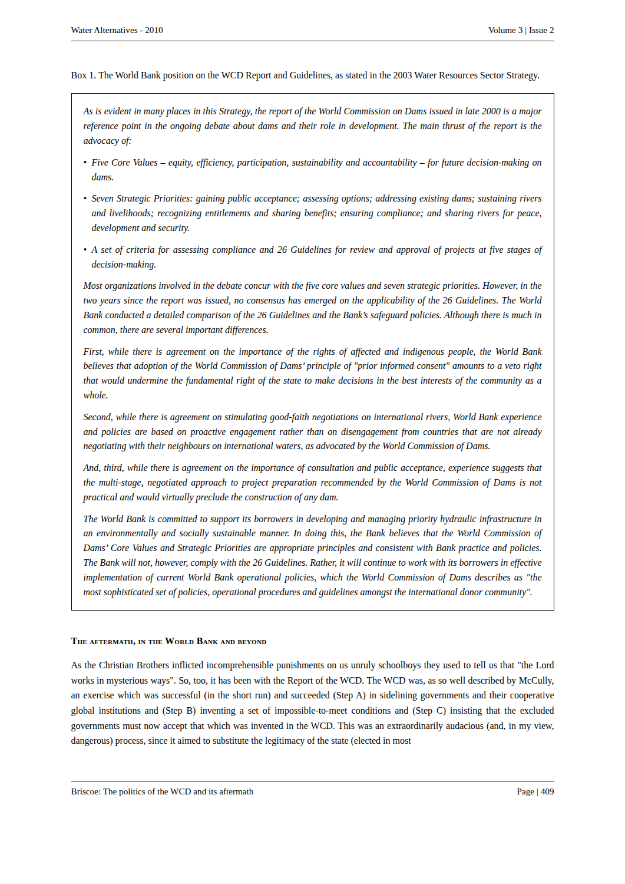Water Alternatives - 2010 Volume 3 | Issue 2
Box 1. The World Bank position on the WCD Report and Guidelines, as stated in the 2003 Water Resources Sector Strategy.
As is evident in many places in this Strategy, the report of the World Commission on Dams issued in late 2000 is a major reference point in the ongoing debate about dams and their role in development. The main thrust of the report is the advocacy of:
Five Core Values – equity, efficiency, participation, sustainability and accountability – for future decision-making on dams.
Seven Strategic Priorities: gaining public acceptance; assessing options; addressing existing dams; sustaining rivers and livelihoods; recognizing entitlements and sharing benefits; ensuring compliance; and sharing rivers for peace, development and security.
A set of criteria for assessing compliance and 26 Guidelines for review and approval of projects at five stages of decision-making.
Most organizations involved in the debate concur with the five core values and seven strategic priorities. However, in the two years since the report was issued, no consensus has emerged on the applicability of the 26 Guidelines. The World Bank conducted a detailed comparison of the 26 Guidelines and the Bank’s safeguard policies. Although there is much in common, there are several important differences.
First, while there is agreement on the importance of the rights of affected and indigenous people, the World Bank believes that adoption of the World Commission of Dams’ principle of "prior informed consent" amounts to a veto right that would undermine the fundamental right of the state to make decisions in the best interests of the community as a whole.
Second, while there is agreement on stimulating good-faith negotiations on international rivers, World Bank experience and policies are based on proactive engagement rather than on disengagement from countries that are not already negotiating with their neighbours on international waters, as advocated by the World Commission of Dams.
And, third, while there is agreement on the importance of consultation and public acceptance, experience suggests that the multi-stage, negotiated approach to project preparation recommended by the World Commission of Dams is not practical and would virtually preclude the construction of any dam.
The World Bank is committed to support its borrowers in developing and managing priority hydraulic infrastructure in an environmentally and socially sustainable manner. In doing this, the Bank believes that the World Commission of Dams’ Core Values and Strategic Priorities are appropriate principles and consistent with Bank practice and policies. The Bank will not, however, comply with the 26 Guidelines. Rather, it will continue to work with its borrowers in effective implementation of current World Bank operational policies, which the World Commission of Dams describes as "the most sophisticated set of policies, operational procedures and guidelines amongst the international donor community".
The aftermath, in the World Bank and beyond
As the Christian Brothers inflicted incomprehensible punishments on us unruly schoolboys they used to tell us that "the Lord works in mysterious ways". So, too, it has been with the Report of the WCD. The WCD was, as so well described by McCully, an exercise which was successful (in the short run) and succeeded (Step A) in sidelining governments and their cooperative global institutions and (Step B) inventing a set of impossible-to-meet conditions and (Step C) insisting that the excluded governments must now accept that which was invented in the WCD. This was an extraordinarily audacious (and, in my view, dangerous) process, since it aimed to substitute the legitimacy of the state (elected in most
Briscoe: The politics of the WCD and its aftermath Page | 409